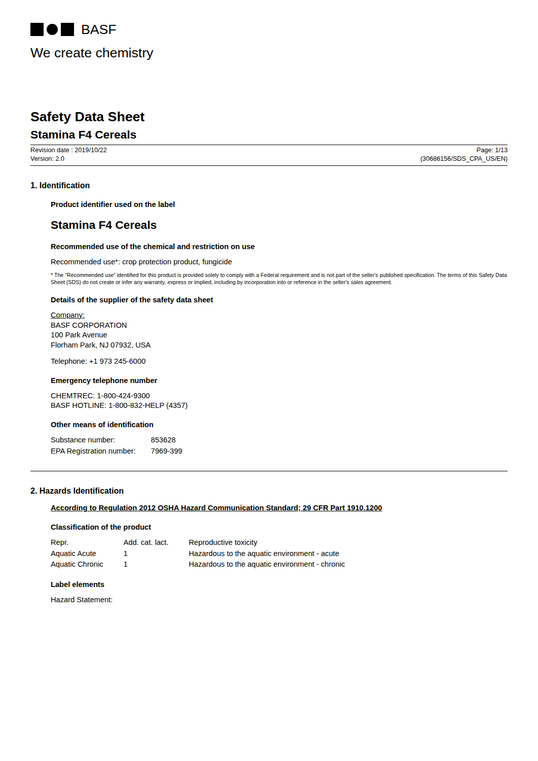BASF
We create chemistry
Safety Data Sheet
Stamina F4 Cereals
Revision date : 2019/10/22
Version: 2.0
Page: 1/13
(30686156/SDS_CPA_US/EN)
1. Identification
Product identifier used on the label
Stamina F4 Cereals
Recommended use of the chemical and restriction on use
Recommended use*: crop protection product, fungicide
* The “Recommended use” identified for this product is provided solely to comply with a Federal requirement and is not part of the seller's published specification. The terms of this Safety Data Sheet (SDS) do not create or infer any warranty, express or implied, including by incorporation into or reference in the seller's sales agreement.
Details of the supplier of the safety data sheet
Company:
BASF CORPORATION
100 Park Avenue
Florham Park, NJ 07932, USA
Telephone: +1 973 245-6000
Emergency telephone number
CHEMTREC: 1-800-424-9300
BASF HOTLINE: 1-800-832-HELP (4357)
Other means of identification
| Substance number: | 853628 |
| EPA Registration number: | 7969-399 |
2. Hazards Identification
According to Regulation 2012 OSHA Hazard Communication Standard; 29 CFR Part 1910.1200
Classification of the product
| Repr. | Add. cat. lact. | Reproductive toxicity |
| Aquatic Acute | 1 | Hazardous to the aquatic environment - acute |
| Aquatic Chronic | 1 | Hazardous to the aquatic environment - chronic |
Label elements
Hazard Statement: